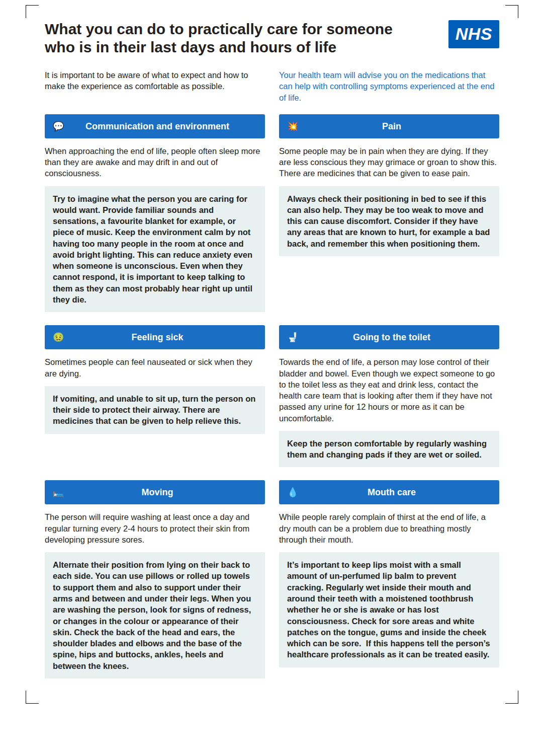What you can do to practically care for someone
who is in their last days and hours of life
NHS
It is important to be aware of what to expect and how to make the experience as comfortable as possible.
Your health team will advise you on the medications that can help with controlling symptoms experienced at the end of life.
💬
Communication and environment
When approaching the end of life, people often sleep more than they are awake and may drift in and out of consciousness.
Try to imagine what the person you are caring for would want. Provide familiar sounds and sensations, a favourite blanket for example, or piece of music. Keep the environment calm by not having too many people in the room at once and avoid bright lighting. This can reduce anxiety even when someone is unconscious. Even when they cannot respond, it is important to keep talking to them as they can most probably hear right up until they die.
💥
Pain
Some people may be in pain when they are dying. If they are less conscious they may grimace or groan to show this. There are medicines that can be given to ease pain.
Always check their positioning in bed to see if this can also help. They may be too weak to move and this can cause discomfort. Consider if they have any areas that are known to hurt, for example a bad back, and remember this when positioning them.
🤢
Feeling sick
Sometimes people can feel nauseated or sick when they are dying.
If vomiting, and unable to sit up, turn the person on their side to protect their airway. There are medicines that can be given to help relieve this.
🚽
Going to the toilet
Towards the end of life, a person may lose control of their bladder and bowel. Even though we expect someone to go to the toilet less as they eat and drink less, contact the health care team that is looking after them if they have not passed any urine for 12 hours or more as it can be uncomfortable.
Keep the person comfortable by regularly washing them and changing pads if they are wet or soiled.
🛏️
Moving
The person will require washing at least once a day and regular turning every 2-4 hours to protect their skin from developing pressure sores.
Alternate their position from lying on their back to each side. You can use pillows or rolled up towels to support them and also to support under their arms and between and under their legs. When you are washing the person, look for signs of redness, or changes in the colour or appearance of their skin. Check the back of the head and ears, the shoulder blades and elbows and the base of the spine, hips and buttocks, ankles, heels and between the knees.
💧
Mouth care
While people rarely complain of thirst at the end of life, a dry mouth can be a problem due to breathing mostly through their mouth.
It’s important to keep lips moist with a small amount of un-perfumed lip balm to prevent cracking. Regularly wet inside their mouth and around their teeth with a moistened toothbrush whether he or she is awake or has lost consciousness. Check for sore areas and white patches on the tongue, gums and inside the cheek which can be sore. If this happens tell the person’s healthcare professionals as it can be treated easily.